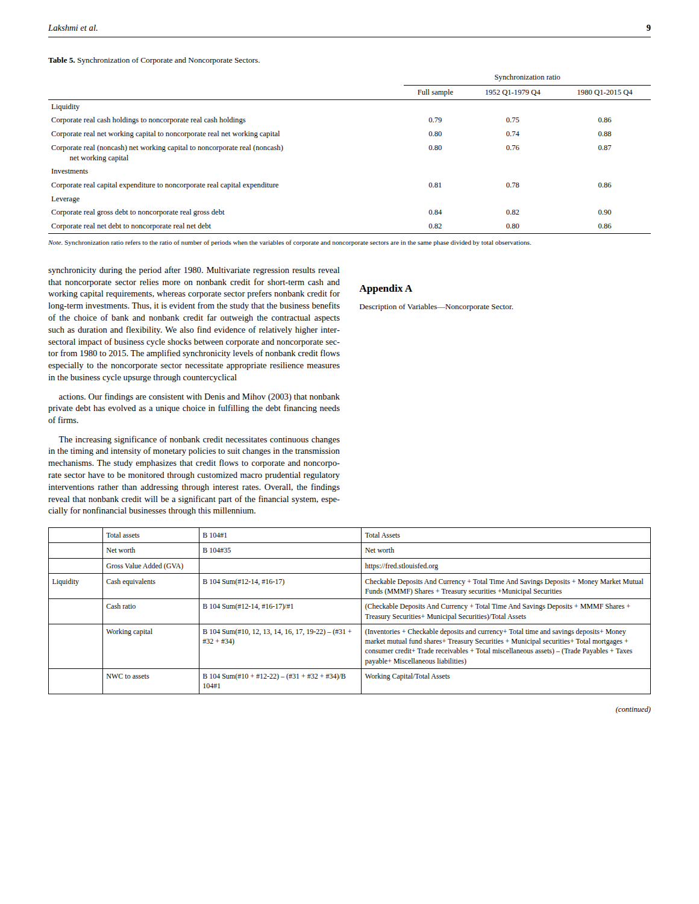Lakshmi et al. 9
Table 5. Synchronization of Corporate and Noncorporate Sectors.
| | Synchronization ratio |
| --- | --- |
| | Full sample | 1952 Q1-1979 Q4 | 1980 Q1-2015 Q4 |
| Liquidity | | | |
| Corporate real cash holdings to noncorporate real cash holdings | 0.79 | 0.75 | 0.86 |
| Corporate real net working capital to noncorporate real net working capital | 0.80 | 0.74 | 0.88 |
| Corporate real (noncash) net working capital to noncorporate real (noncash) net working capital | 0.80 | 0.76 | 0.87 |
| Investments | | | |
| Corporate real capital expenditure to noncorporate real capital expenditure | 0.81 | 0.78 | 0.86 |
| Leverage | | | |
| Corporate real gross debt to noncorporate real gross debt | 0.84 | 0.82 | 0.90 |
| Corporate real net debt to noncorporate real net debt | 0.82 | 0.80 | 0.86 |
Note. Synchronization ratio refers to the ratio of number of periods when the variables of corporate and noncorporate sectors are in the same phase divided by total observations.
synchronicity during the period after 1980. Multivariate regression results reveal that noncorporate sector relies more on nonbank credit for short-term cash and working capital requirements, whereas corporate sector prefers nonbank credit for long-term investments. Thus, it is evident from the study that the business benefits of the choice of bank and nonbank credit far outweigh the contractual aspects such as duration and flexibility. We also find evidence of relatively higher intersectoral impact of business cycle shocks between corporate and noncorporate sector from 1980 to 2015. The amplified synchronicity levels of nonbank credit flows especially to the noncorporate sector necessitate appropriate resilience measures in the business cycle upsurge through countercyclical
actions. Our findings are consistent with Denis and Mihov (2003) that nonbank private debt has evolved as a unique choice in fulfilling the debt financing needs of firms.
The increasing significance of nonbank credit necessitates continuous changes in the timing and intensity of monetary policies to suit changes in the transmission mechanisms. The study emphasizes that credit flows to corporate and noncorporate sector have to be monitored through customized macro prudential regulatory interventions rather than addressing through interest rates. Overall, the findings reveal that nonbank credit will be a significant part of the financial system, especially for nonfinancial businesses through this millennium.
Appendix A
Description of Variables—Noncorporate Sector.
| | Total assets | B 104#1 | Total Assets |
| | Net worth | B 104#35 | Net worth |
| | Gross Value Added (GVA) | | https://fred.stlouisfed.org |
| Liquidity | Cash equivalents | B 104 Sum(#12-14, #16-17) | Checkable Deposits And Currency + Total Time And Savings Deposits + Money Market Mutual Funds (MMMF) Shares + Treasury securities +Municipal Securities |
| | Cash ratio | B 104 Sum(#12-14, #16-17)/#1 | (Checkable Deposits And Currency + Total Time And Savings Deposits + MMMF Shares + Treasury Securities+ Municipal Securities)/Total Assets |
| | Working capital | B 104 Sum(#10, 12, 13, 14, 16, 17, 19-22) – (#31 + #32 + #34) | (Inventories + Checkable deposits and currency+ Total time and savings deposits+ Money market mutual fund shares+ Treasury Securities + Municipal securities+ Total mortgages + consumer credit+ Trade receivables + Total miscellaneous assets) – (Trade Payables + Taxes payable+ Miscellaneous liabilities) |
| | NWC to assets | B 104 Sum(#10 + #12-22) – (#31 + #32 + #34)/B 104#1 | Working Capital/Total Assets |
(continued)